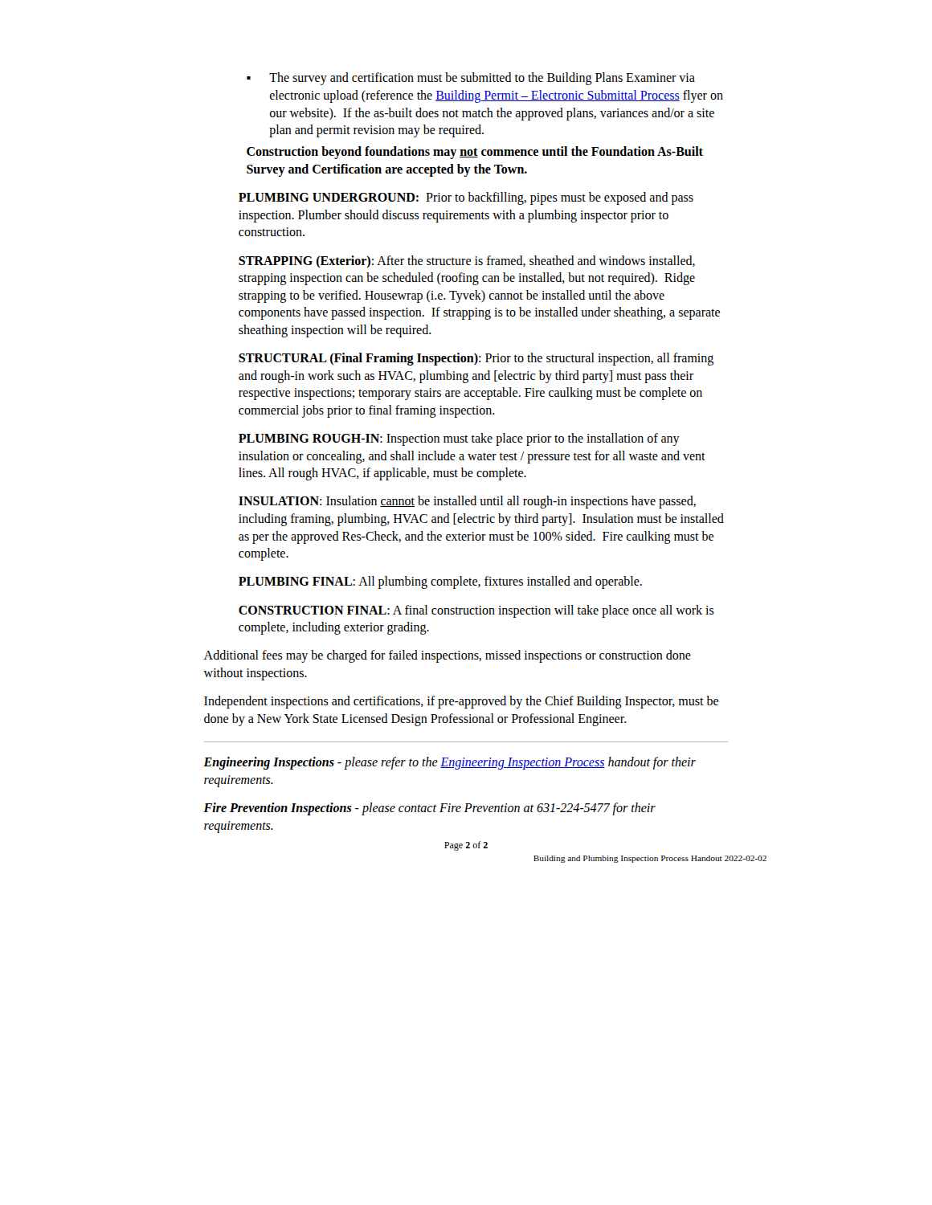The survey and certification must be submitted to the Building Plans Examiner via electronic upload (reference the Building Permit – Electronic Submittal Process flyer on our website). If the as-built does not match the approved plans, variances and/or a site plan and permit revision may be required.
Construction beyond foundations may not commence until the Foundation As-Built Survey and Certification are accepted by the Town.
PLUMBING UNDERGROUND: Prior to backfilling, pipes must be exposed and pass inspection. Plumber should discuss requirements with a plumbing inspector prior to construction.
STRAPPING (Exterior): After the structure is framed, sheathed and windows installed, strapping inspection can be scheduled (roofing can be installed, but not required). Ridge strapping to be verified. Housewrap (i.e. Tyvek) cannot be installed until the above components have passed inspection. If strapping is to be installed under sheathing, a separate sheathing inspection will be required.
STRUCTURAL (Final Framing Inspection): Prior to the structural inspection, all framing and rough-in work such as HVAC, plumbing and [electric by third party] must pass their respective inspections; temporary stairs are acceptable. Fire caulking must be complete on commercial jobs prior to final framing inspection.
PLUMBING ROUGH-IN: Inspection must take place prior to the installation of any insulation or concealing, and shall include a water test / pressure test for all waste and vent lines. All rough HVAC, if applicable, must be complete.
INSULATION: Insulation cannot be installed until all rough-in inspections have passed, including framing, plumbing, HVAC and [electric by third party]. Insulation must be installed as per the approved Res-Check, and the exterior must be 100% sided. Fire caulking must be complete.
PLUMBING FINAL: All plumbing complete, fixtures installed and operable.
CONSTRUCTION FINAL: A final construction inspection will take place once all work is complete, including exterior grading.
Additional fees may be charged for failed inspections, missed inspections or construction done without inspections.
Independent inspections and certifications, if pre-approved by the Chief Building Inspector, must be done by a New York State Licensed Design Professional or Professional Engineer.
Engineering Inspections - please refer to the Engineering Inspection Process handout for their requirements.
Fire Prevention Inspections - please contact Fire Prevention at 631-224-5477 for their requirements.
Page 2 of 2
Building and Plumbing Inspection Process Handout 2022-02-02